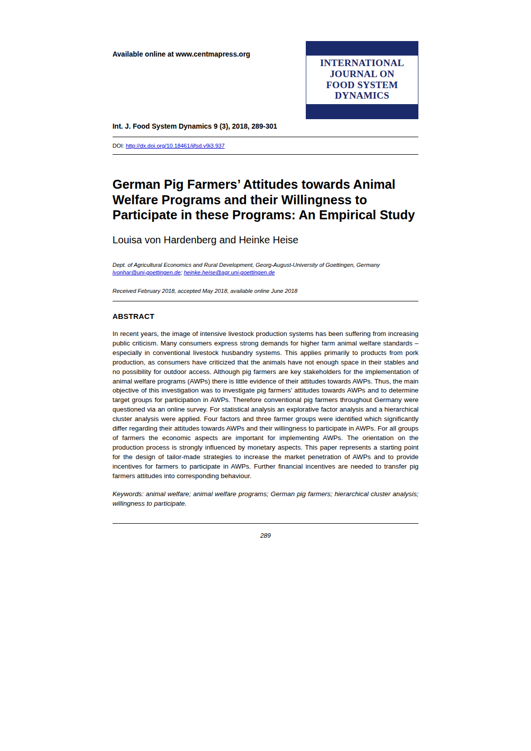Available online at www.centmapress.org
INTERNATIONAL
JOURNAL ON
FOOD SYSTEM
DYNAMICS
Int. J. Food System Dynamics 9 (3), 2018, 289-301
DOI: http://dx.doi.org/10.18461/ijfsd.v9i3.937
German Pig Farmers’ Attitudes towards Animal Welfare Programs and their Willingness to Participate in these Programs: An Empirical Study
Louisa von Hardenberg and Heinke Heise
Dept. of Agricultural Economics and Rural Development, Georg-August-University of Goettingen, Germany
lvonhar@uni-goettingen.de; heinke.heise@agr.uni-goettingen.de
Received February 2018, accepted May 2018, available online June 2018
ABSTRACT
In recent years, the image of intensive livestock production systems has been suffering from increasing public criticism. Many consumers express strong demands for higher farm animal welfare standards – especially in conventional livestock husbandry systems. This applies primarily to products from pork production, as consumers have criticized that the animals have not enough space in their stables and no possibility for outdoor access. Although pig farmers are key stakeholders for the implementation of animal welfare programs (AWPs) there is little evidence of their attitudes towards AWPs. Thus, the main objective of this investigation was to investigate pig farmers’ attitudes towards AWPs and to determine target groups for participation in AWPs. Therefore conventional pig farmers throughout Germany were questioned via an online survey. For statistical analysis an explorative factor analysis and a hierarchical cluster analysis were applied. Four factors and three farmer groups were identified which significantly differ regarding their attitudes towards AWPs and their willingness to participate in AWPs. For all groups of farmers the economic aspects are important for implementing AWPs. The orientation on the production process is strongly influenced by monetary aspects. This paper represents a starting point for the design of tailor-made strategies to increase the market penetration of AWPs and to provide incentives for farmers to participate in AWPs. Further financial incentives are needed to transfer pig farmers attitudes into corresponding behaviour.
Keywords: animal welfare; animal welfare programs; German pig farmers; hierarchical cluster analysis; willingness to participate.
289